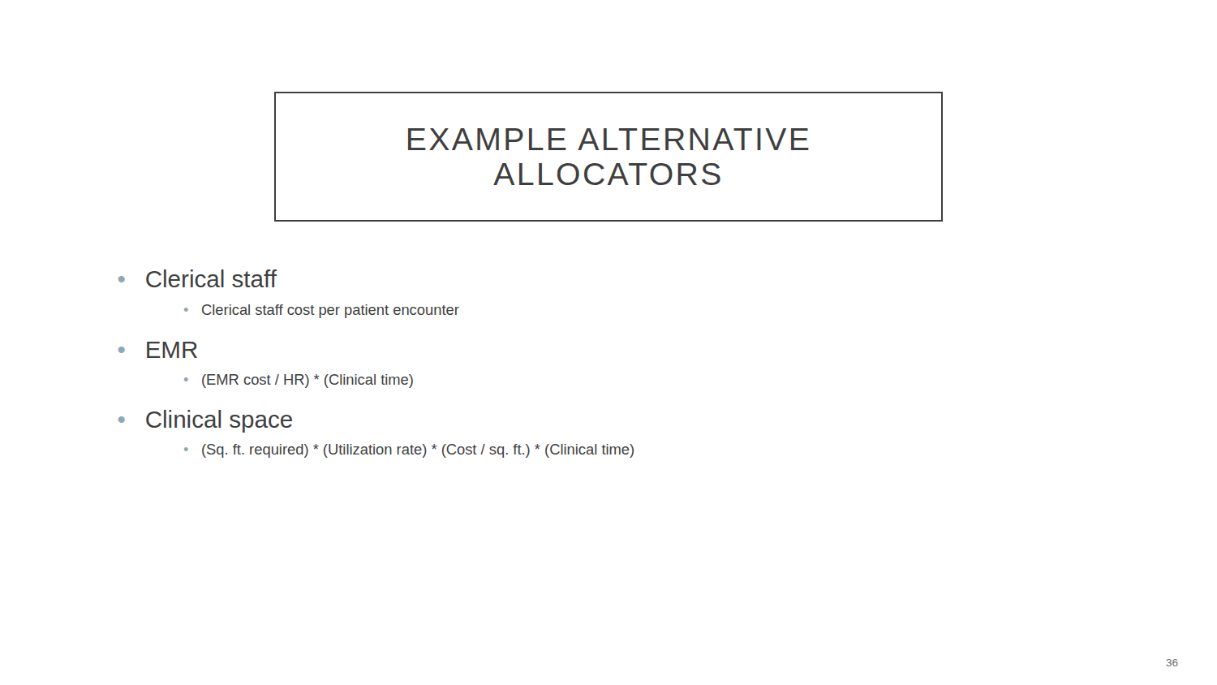Example Alternative Allocators
Clerical staff
Clerical staff cost per patient encounter
EMR
(EMR cost / HR) * (Clinical time)
Clinical space
(Sq. ft. required) * (Utilization rate) * (Cost / sq. ft.) * (Clinical time)
36